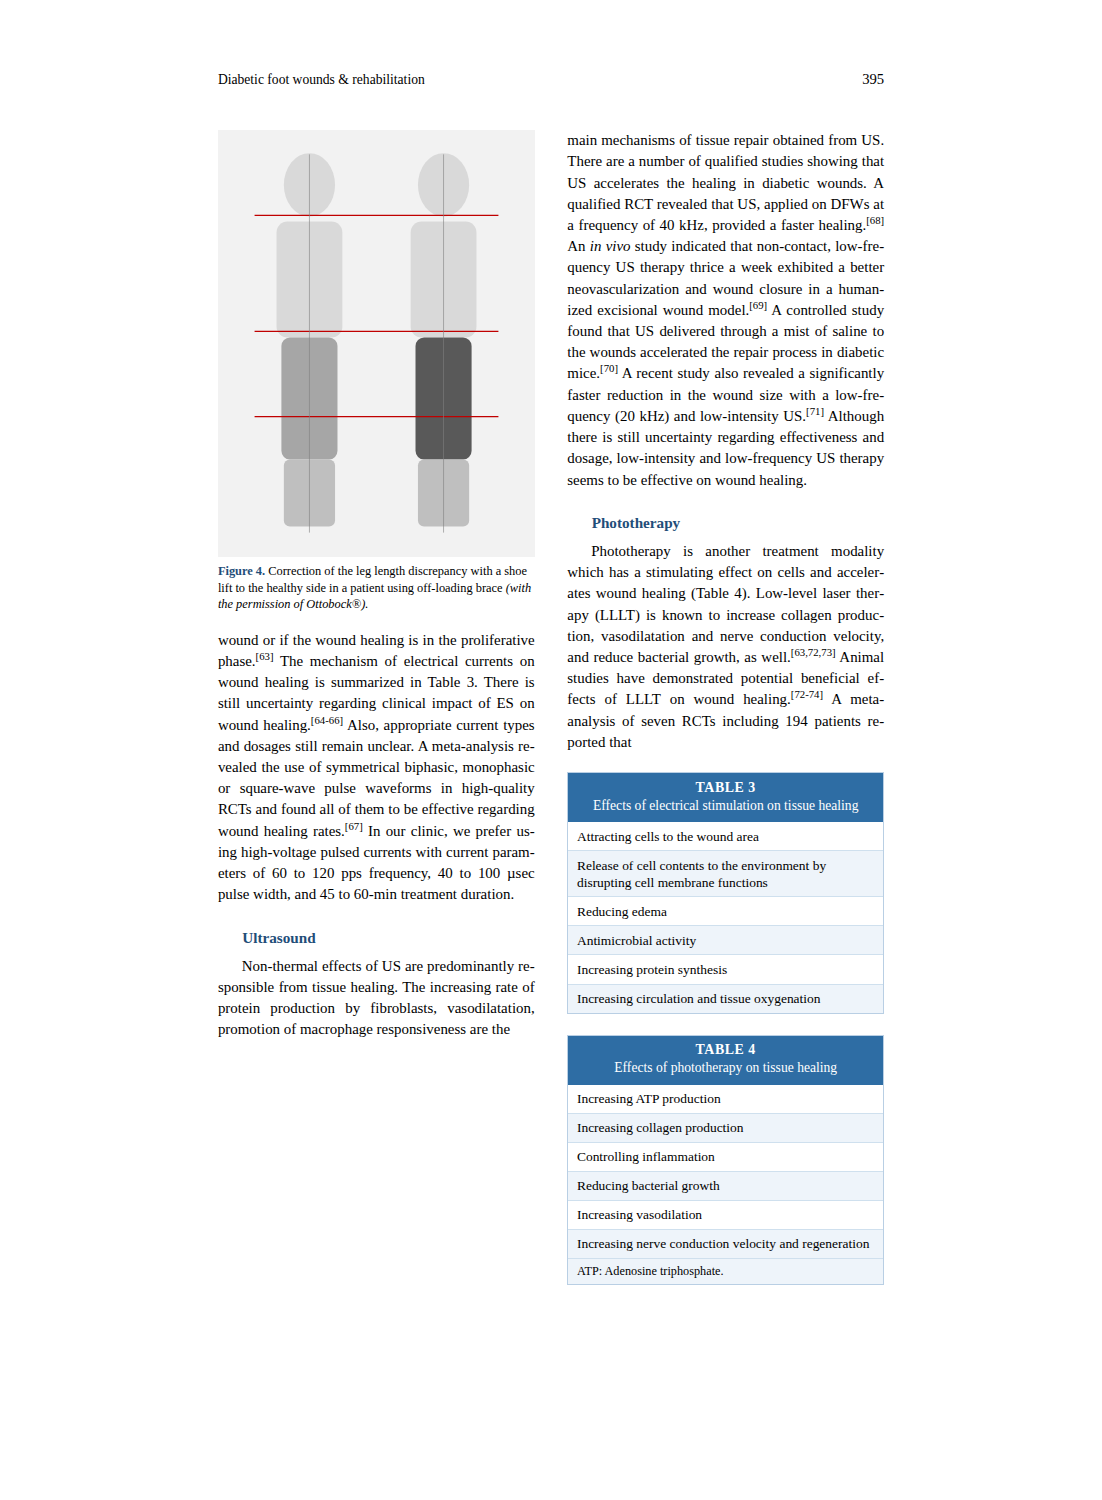Diabetic foot wounds & rehabilitation
395
Figure 4. Correction of the leg length discrepancy with a shoe lift to the healthy side in a patient using off-loading brace (with the permission of Ottobock®).
wound or if the wound healing is in the proliferative phase.[63] The mechanism of electrical currents on wound healing is summarized in Table 3. There is still uncertainty regarding clinical impact of ES on wound healing.[64-66] Also, appropriate current types and dosages still remain unclear. A meta-analysis revealed the use of symmetrical biphasic, monophasic or square-wave pulse waveforms in high-quality RCTs and found all of them to be effective regarding wound healing rates.[67] In our clinic, we prefer using high-voltage pulsed currents with current parameters of 60 to 120 pps frequency, 40 to 100 µsec pulse width, and 45 to 60-min treatment duration.
Ultrasound
Non-thermal effects of US are predominantly responsible from tissue healing. The increasing rate of protein production by fibroblasts, vasodilatation, promotion of macrophage responsiveness are the
main mechanisms of tissue repair obtained from US. There are a number of qualified studies showing that US accelerates the healing in diabetic wounds. A qualified RCT revealed that US, applied on DFWs at a frequency of 40 kHz, provided a faster healing.[68] An in vivo study indicated that non-contact, low-frequency US therapy thrice a week exhibited a better neovascularization and wound closure in a humanized excisional wound model.[69] A controlled study found that US delivered through a mist of saline to the wounds accelerated the repair process in diabetic mice.[70] A recent study also revealed a significantly faster reduction in the wound size with a low-frequency (20 kHz) and low-intensity US.[71] Although there is still uncertainty regarding effectiveness and dosage, low-intensity and low-frequency US therapy seems to be effective on wound healing.
Phototherapy
Phototherapy is another treatment modality which has a stimulating effect on cells and accelerates wound healing (Table 4). Low-level laser therapy (LLLT) is known to increase collagen production, vasodilatation and nerve conduction velocity, and reduce bacterial growth, as well.[63,72,73] Animal studies have demonstrated potential beneficial effects of LLLT on wound healing.[72-74] A meta-analysis of seven RCTs including 194 patients reported that
TABLE 3
Effects of electrical stimulation on tissue healing
Attracting cells to the wound area
Release of cell contents to the environment by disrupting cell membrane functions
Reducing edema
Antimicrobial activity
Increasing protein synthesis
Increasing circulation and tissue oxygenation
TABLE 4
Effects of phototherapy on tissue healing
Increasing ATP production
Increasing collagen production
Controlling inflammation
Reducing bacterial growth
Increasing vasodilation
Increasing nerve conduction velocity and regeneration
ATP: Adenosine triphosphate.